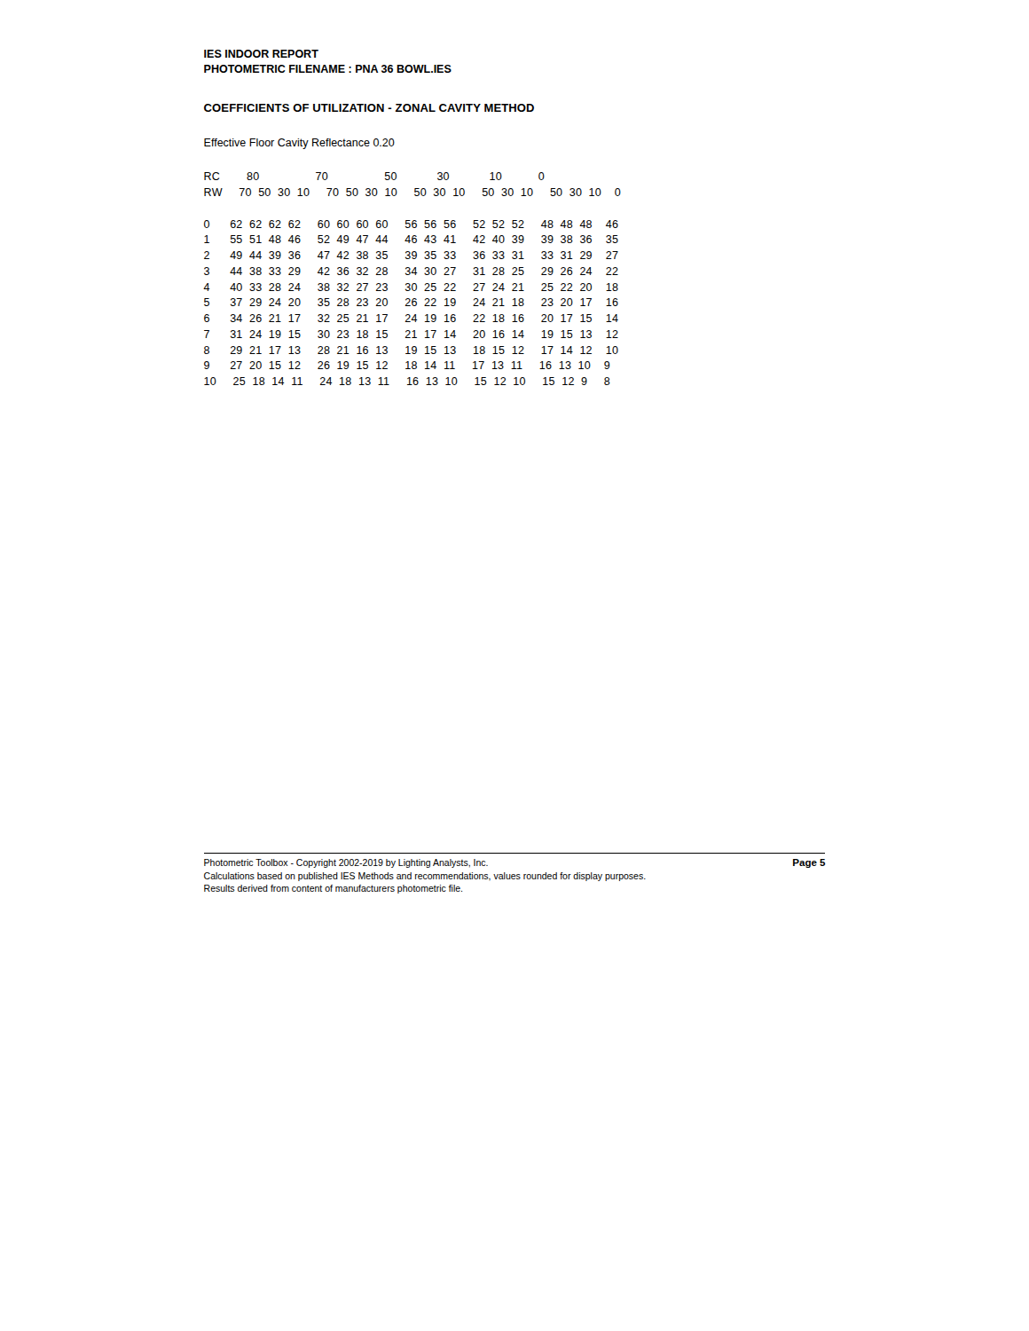IES INDOOR REPORT
PHOTOMETRIC FILENAME : PNA 36 BOWL.IES
COEFFICIENTS OF UTILIZATION - ZONAL CAVITY METHOD
Effective Floor Cavity Reflectance 0.20
RC        80                 70                 50            30            10           0
RW     70  50  30  10     70  50  30  10     50  30  10     50  30  10     50  30  10    0

0      62  62  62  62     60  60  60  60     56  56  56     52  52  52     48  48  48    46
1      55  51  48  46     52  49  47  44     46  43  41     42  40  39     39  38  36    35
2      49  44  39  36     47  42  38  35     39  35  33     36  33  31     33  31  29    27
3      44  38  33  29     42  36  32  28     34  30  27     31  28  25     29  26  24    22
4      40  33  28  24     38  32  27  23     30  25  22     27  24  21     25  22  20    18
5      37  29  24  20     35  28  23  20     26  22  19     24  21  18     23  20  17    16
6      34  26  21  17     32  25  21  17     24  19  16     22  18  16     20  17  15    14
7      31  24  19  15     30  23  18  15     21  17  14     20  16  14     19  15  13    12
8      29  21  17  13     28  21  16  13     19  15  13     18  15  12     17  14  12    10
9      27  20  15  12     26  19  15  12     18  14  11     17  13  11     16  13  10    9
10     25  18  14  11     24  18  13  11     16  13  10     15  12  10     15  12  9     8
Photometric Toolbox - Copyright 2002-2019 by Lighting Analysts, Inc.
Calculations based on published IES Methods and recommendations, values rounded for display purposes.
Results derived from content of manufacturers photometric file.
Page 5